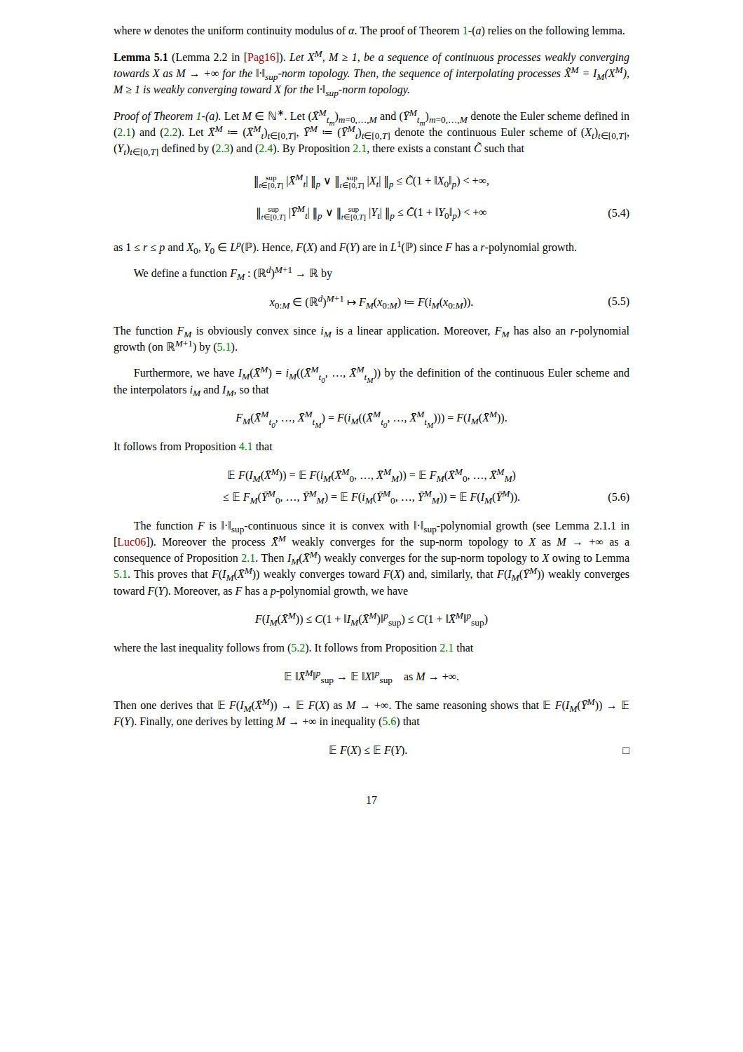where w denotes the uniform continuity modulus of α. The proof of Theorem 1-(a) relies on the following lemma.
Lemma 5.1 (Lemma 2.2 in [Pag16]). Let XM, M ≥ 1, be a sequence of continuous processes weakly converging towards X as M → +∞ for the ‖·‖sup-norm topology. Then, the sequence of interpolating processes X̃M = IM(XM), M ≥ 1 is weakly converging toward X for the ‖·‖sup-norm topology.
Proof of Theorem 1-(a). Let M ∈ ℕ∗. Let (X̄Mtm)m=0,…,M and (ȲMtm)m=0,…,M denote the Euler scheme defined in (2.1) and (2.2). Let X̄M ≔ (X̄Mt)t∈[0,T], ȲM ≔ (ȲMt)t∈[0,T] denote the continuous Euler scheme of (Xt)t∈[0,T], (Yt)t∈[0,T] defined by (2.3) and (2.4). By Proposition 2.1, there exists a constant C̃ such that
‖sup t∈[0,T] |X̄Mt| ‖p ∨ ‖sup t∈[0,T] |Xt| ‖p ≤ C̃(1 + ‖X0‖p) < +∞,
‖sup t∈[0,T] |ȲMt| ‖p ∨ ‖sup t∈[0,T] |Yt| ‖p ≤ C̃(1 + ‖Y0‖p) < +∞ (5.4)
as 1 ≤ r ≤ p and X0, Y0 ∈ Lp(ℙ). Hence, F(X) and F(Y) are in L1(ℙ) since F has a r-polynomial growth.
We define a function FM : (ℝd)M+1 → ℝ by
x0:M ∈ (ℝd)M+1 ↦ FM(x0:M) ≔ F(iM(x0:M)). (5.5)
The function FM is obviously convex since iM is a linear application. Moreover, FM has also an r-polynomial growth (on ℝM+1) by (5.1).
Furthermore, we have IM(X̄M) = iM((X̄Mt0, …, X̄MtM)) by the definition of the continuous Euler scheme and the interpolators iM and IM, so that
FM(X̄Mt0, …, X̄MtM) = F(iM((X̄Mt0, …, X̄MtM))) = F(IM(X̄M)).
It follows from Proposition 4.1 that
𝔼 F(IM(X̄M)) = 𝔼 F(iM(X̄M0, …, X̄MM)) = 𝔼 FM(X̄M0, …, X̄MM)
≤ 𝔼 FM(ȲM0, …, ȲMM) = 𝔼 F(iM(ȲM0, …, ȲMM)) = 𝔼 F(IM(ȲM)). (5.6)
The function F is ‖·‖sup-continuous since it is convex with ‖·‖sup-polynomial growth (see Lemma 2.1.1 in [Luc06]). Moreover the process X̄M weakly converges for the sup-norm topology to X as M → +∞ as a consequence of Proposition 2.1. Then IM(X̄M) weakly converges for the sup-norm topology to X owing to Lemma 5.1. This proves that F(IM(X̄M)) weakly converges toward F(X) and, similarly, that F(IM(ȲM)) weakly converges toward F(Y). Moreover, as F has a p-polynomial growth, we have
F(IM(X̄M)) ≤ C(1 + ‖IM(X̄M)‖psup) ≤ C(1 + ‖X̄M‖psup)
where the last inequality follows from (5.2). It follows from Proposition 2.1 that
𝔼 ‖X̄M‖psup → 𝔼 ‖X‖psup as M → +∞.
Then one derives that 𝔼 F(IM(X̄M)) → 𝔼 F(X) as M → +∞. The same reasoning shows that 𝔼 F(IM(ȲM)) → 𝔼 F(Y). Finally, one derives by letting M → +∞ in inequality (5.6) that
𝔼 F(X) ≤ 𝔼 F(Y). □
17